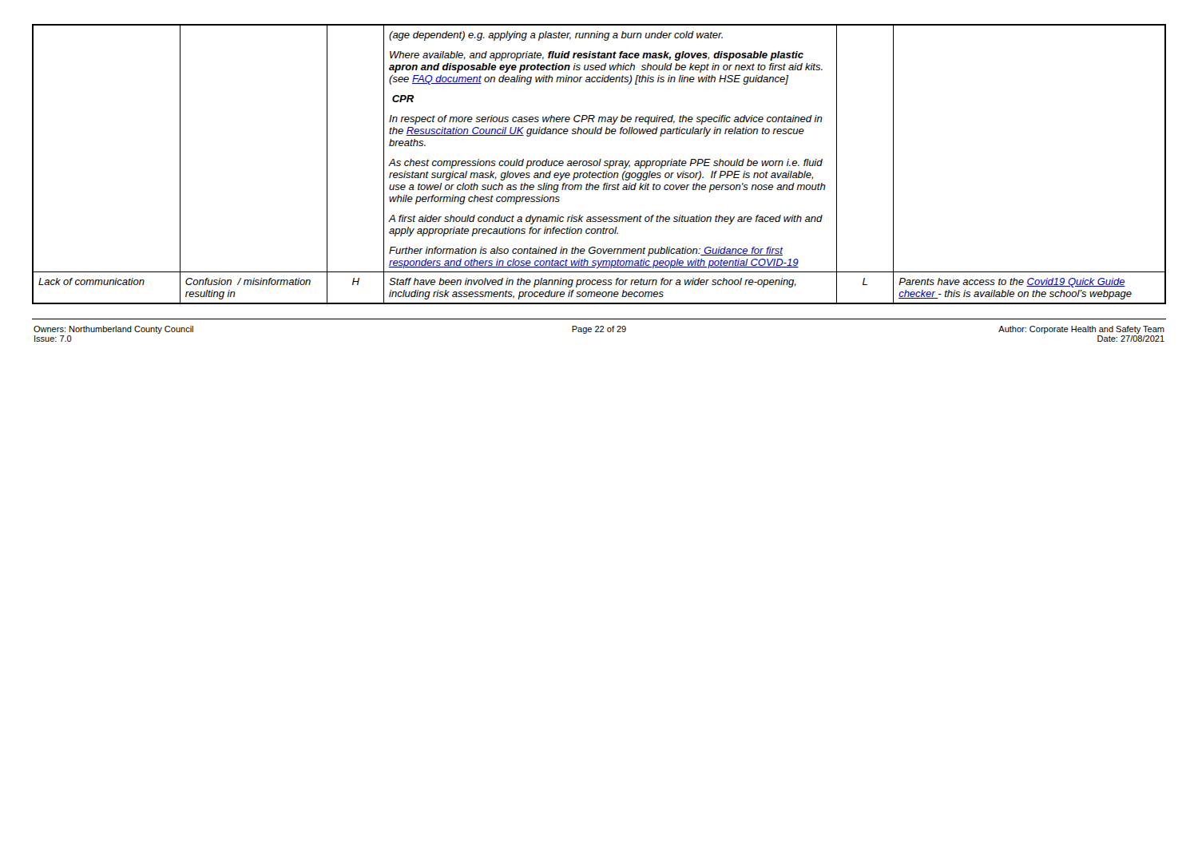| | | | (age dependent) e.g. applying a plaster, running a burn under cold water. Where available, and appropriate, fluid resistant face mask, gloves , disposable plastic apron and disposable eye protection is used which should be kept in or next to first aid kits. (see FAQ document on dealing with minor accidents) [this is in line with HSE guidance] CPR In respect of more serious cases where CPR may be required, the specific advice contained in the Resuscitation Council UK guidance should be followed particularly in relation to rescue breaths. As chest compressions could produce aerosol spray, appropriate PPE should be worn i.e. fluid resistant surgical mask, gloves and eye protection (goggles or visor). If PPE is not available, use a towel or cloth such as the sling from the first aid kit to cover the person's nose and mouth while performing chest compressions A first aider should conduct a dynamic risk assessment of the situation they are faced with and apply appropriate precautions for infection control. Further information is also contained in the Government publication: Guidance for first responders and others in close contact with symptomatic people with potential COVID-19 | | |
| Lack of communication | Confusion / misinformation resulting in | H | Staff have been involved in the planning process for return for a wider school re-opening, including risk assessments, procedure if someone becomes | L | Parents have access to the Covid19 Quick Guide checker - this is available on the school’s webpage |
| Owners: Northumberland County Council Issue: 7.0 | Page 22 of 29 | Author: Corporate Health and Safety Team Date: 27/08/2021 |